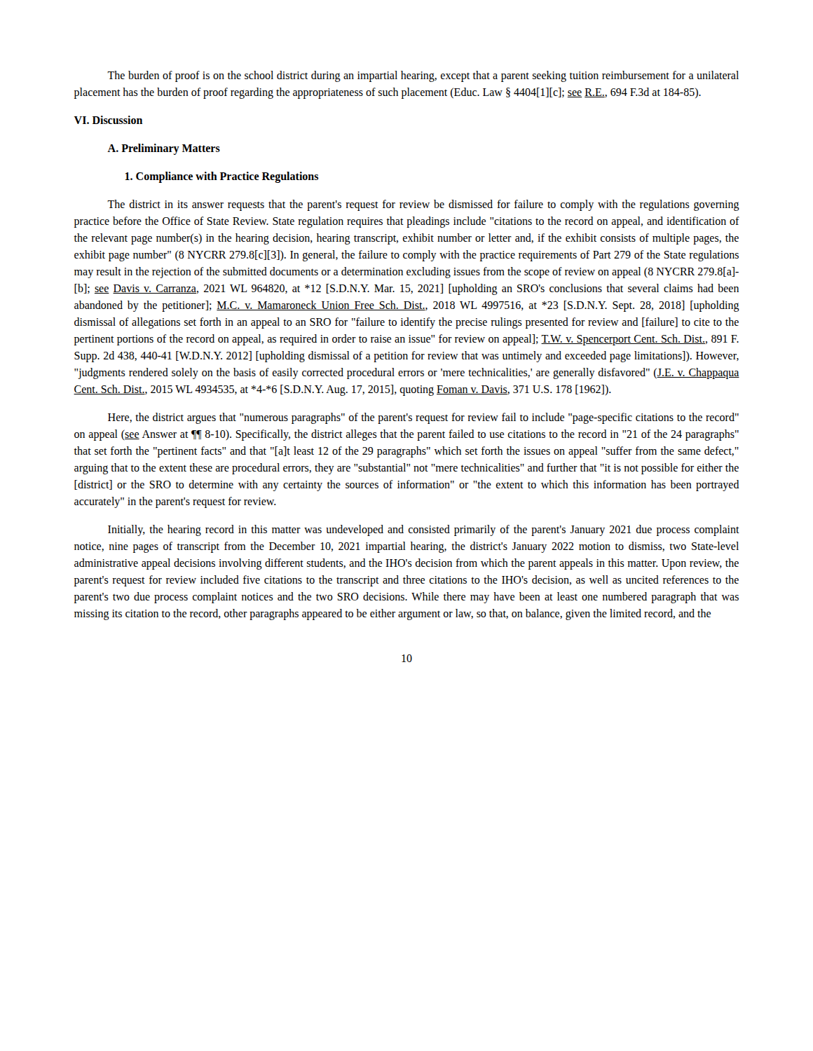The burden of proof is on the school district during an impartial hearing, except that a parent seeking tuition reimbursement for a unilateral placement has the burden of proof regarding the appropriateness of such placement (Educ. Law § 4404[1][c]; see R.E., 694 F.3d at 184-85).
VI. Discussion
A. Preliminary Matters
1. Compliance with Practice Regulations
The district in its answer requests that the parent's request for review be dismissed for failure to comply with the regulations governing practice before the Office of State Review. State regulation requires that pleadings include "citations to the record on appeal, and identification of the relevant page number(s) in the hearing decision, hearing transcript, exhibit number or letter and, if the exhibit consists of multiple pages, the exhibit page number" (8 NYCRR 279.8[c][3]). In general, the failure to comply with the practice requirements of Part 279 of the State regulations may result in the rejection of the submitted documents or a determination excluding issues from the scope of review on appeal (8 NYCRR 279.8[a]-[b]; see Davis v. Carranza, 2021 WL 964820, at *12 [S.D.N.Y. Mar. 15, 2021] [upholding an SRO's conclusions that several claims had been abandoned by the petitioner]; M.C. v. Mamaroneck Union Free Sch. Dist., 2018 WL 4997516, at *23 [S.D.N.Y. Sept. 28, 2018] [upholding dismissal of allegations set forth in an appeal to an SRO for "failure to identify the precise rulings presented for review and [failure] to cite to the pertinent portions of the record on appeal, as required in order to raise an issue" for review on appeal]; T.W. v. Spencerport Cent. Sch. Dist., 891 F. Supp. 2d 438, 440-41 [W.D.N.Y. 2012] [upholding dismissal of a petition for review that was untimely and exceeded page limitations]). However, "judgments rendered solely on the basis of easily corrected procedural errors or 'mere technicalities,' are generally disfavored" (J.E. v. Chappaqua Cent. Sch. Dist., 2015 WL 4934535, at *4-*6 [S.D.N.Y. Aug. 17, 2015], quoting Foman v. Davis, 371 U.S. 178 [1962]).
Here, the district argues that "numerous paragraphs" of the parent's request for review fail to include "page-specific citations to the record" on appeal (see Answer at ¶¶ 8-10). Specifically, the district alleges that the parent failed to use citations to the record in "21 of the 24 paragraphs" that set forth the "pertinent facts" and that "[a]t least 12 of the 29 paragraphs" which set forth the issues on appeal "suffer from the same defect," arguing that to the extent these are procedural errors, they are "substantial" not "mere technicalities" and further that "it is not possible for either the [district] or the SRO to determine with any certainty the sources of information" or "the extent to which this information has been portrayed accurately" in the parent's request for review.
Initially, the hearing record in this matter was undeveloped and consisted primarily of the parent's January 2021 due process complaint notice, nine pages of transcript from the December 10, 2021 impartial hearing, the district's January 2022 motion to dismiss, two State-level administrative appeal decisions involving different students, and the IHO's decision from which the parent appeals in this matter. Upon review, the parent's request for review included five citations to the transcript and three citations to the IHO's decision, as well as uncited references to the parent's two due process complaint notices and the two SRO decisions. While there may have been at least one numbered paragraph that was missing its citation to the record, other paragraphs appeared to be either argument or law, so that, on balance, given the limited record, and the
10